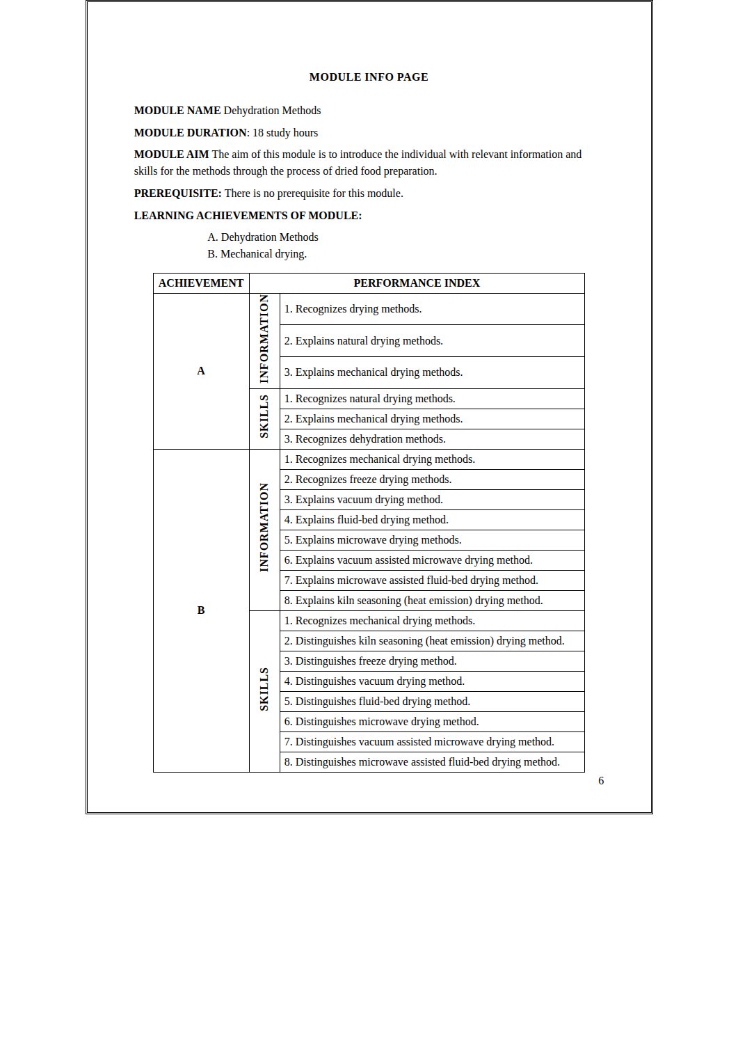MODULE INFO PAGE
MODULE NAME Dehydration Methods
MODULE DURATION: 18 study hours
MODULE AIM The aim of this module is to introduce the individual with relevant information and skills for the methods through the process of dried food preparation.
PREREQUISITE: There is no prerequisite for this module.
LEARNING ACHIEVEMENTS OF MODULE:
A. Dehydration Methods
B. Mechanical drying.
| ACHIEVEMENT | PERFORMANCE INDEX |
| --- | --- |
| A | INFORMATION | 1. Recognizes drying methods. |
| 2. Explains natural drying methods. |
| 3. Explains mechanical drying methods. |
| SKILLS | 1. Recognizes natural drying methods. |
| 2. Explains mechanical drying methods. |
| 3. Recognizes dehydration methods. |
| B | INFORMATION | 1. Recognizes mechanical drying methods. |
| 2. Recognizes freeze drying methods. |
| 3. Explains vacuum drying method. |
| 4. Explains fluid-bed drying method. |
| 5. Explains microwave drying methods. |
| 6. Explains vacuum assisted microwave drying method. |
| 7. Explains microwave assisted fluid-bed drying method. |
| 8. Explains kiln seasoning (heat emission) drying method. |
| SKILLS | 1. Recognizes mechanical drying methods. |
| 2. Distinguishes kiln seasoning (heat emission) drying method. |
| 3. Distinguishes freeze drying method. |
| 4. Distinguishes vacuum drying method. |
| 5. Distinguishes fluid-bed drying method. |
| 6. Distinguishes microwave drying method. |
| 7. Distinguishes vacuum assisted microwave drying method. |
| 8. Distinguishes microwave assisted fluid-bed drying method. |
6